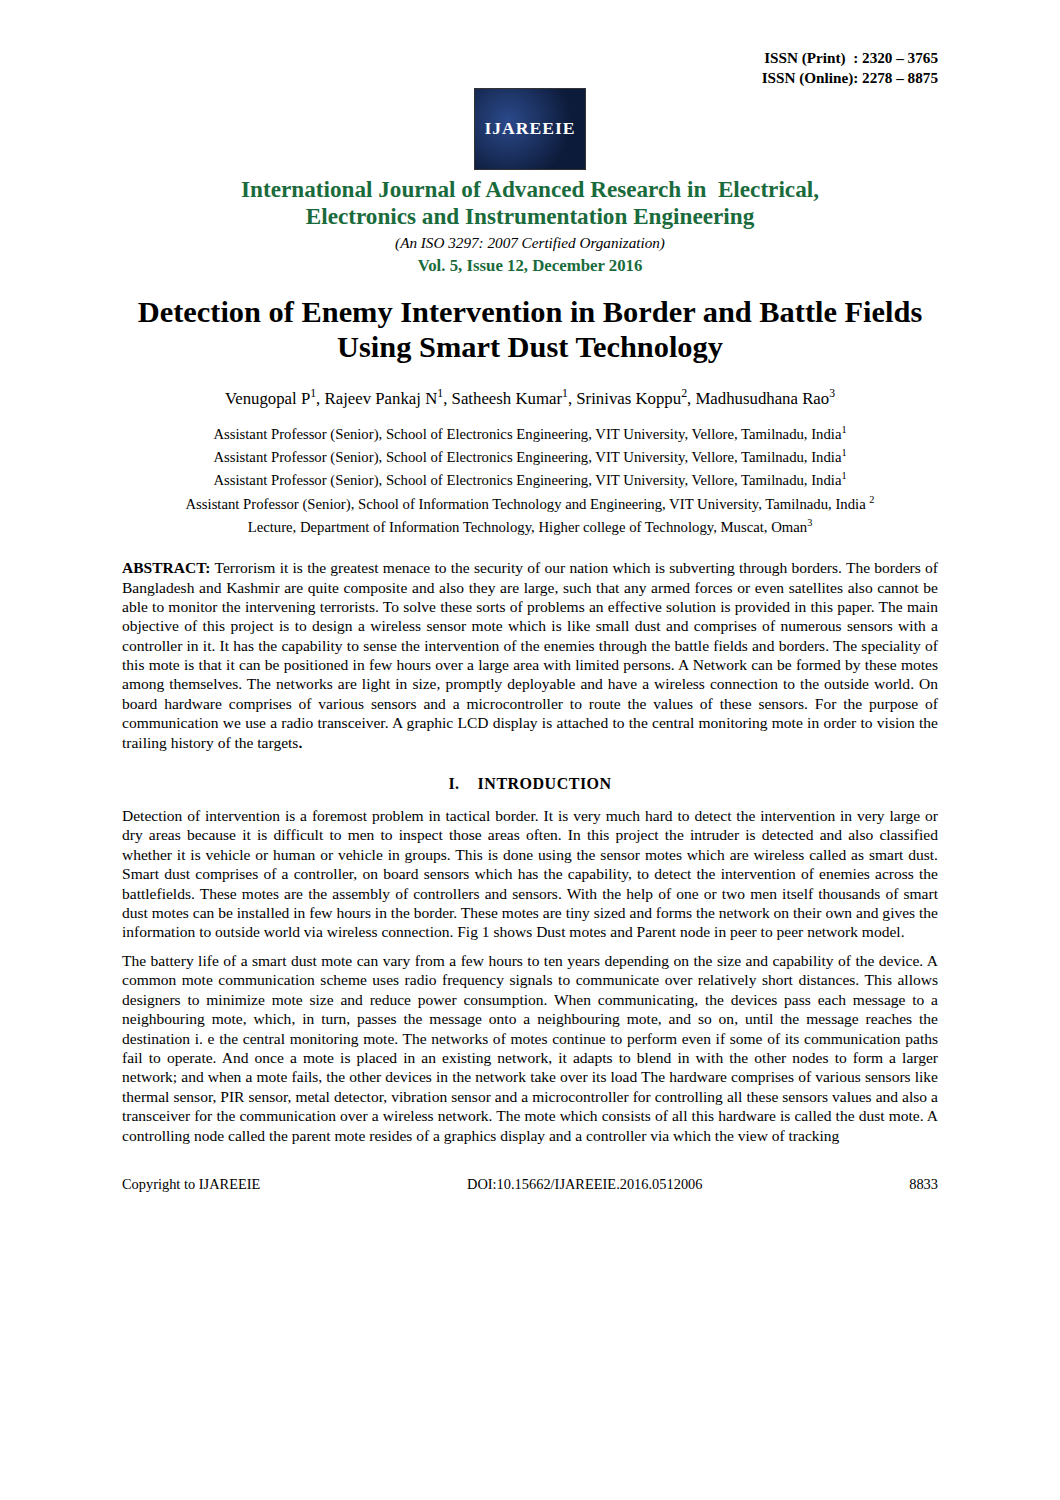ISSN (Print) : 2320 – 3765
ISSN (Online): 2278 – 8875
IJAREEIE
International Journal of Advanced Research in Electrical, Electronics and Instrumentation Engineering
(An ISO 3297: 2007 Certified Organization)
Vol. 5, Issue 12, December 2016
Detection of Enemy Intervention in Border and Battle Fields Using Smart Dust Technology
Venugopal P1, Rajeev Pankaj N1, Satheesh Kumar1, Srinivas Koppu2, Madhusudhana Rao3
Assistant Professor (Senior), School of Electronics Engineering, VIT University, Vellore, Tamilnadu, India1
Assistant Professor (Senior), School of Electronics Engineering, VIT University, Vellore, Tamilnadu, India1
Assistant Professor (Senior), School of Electronics Engineering, VIT University, Vellore, Tamilnadu, India1
Assistant Professor (Senior), School of Information Technology and Engineering, VIT University, Tamilnadu, India 2
Lecture, Department of Information Technology, Higher college of Technology, Muscat, Oman3
ABSTRACT: Terrorism it is the greatest menace to the security of our nation which is subverting through borders. The borders of Bangladesh and Kashmir are quite composite and also they are large, such that any armed forces or even satellites also cannot be able to monitor the intervening terrorists. To solve these sorts of problems an effective solution is provided in this paper. The main objective of this project is to design a wireless sensor mote which is like small dust and comprises of numerous sensors with a controller in it. It has the capability to sense the intervention of the enemies through the battle fields and borders. The speciality of this mote is that it can be positioned in few hours over a large area with limited persons. A Network can be formed by these motes among themselves. The networks are light in size, promptly deployable and have a wireless connection to the outside world. On board hardware comprises of various sensors and a microcontroller to route the values of these sensors. For the purpose of communication we use a radio transceiver. A graphic LCD display is attached to the central monitoring mote in order to vision the trailing history of the targets.
I. INTRODUCTION
Detection of intervention is a foremost problem in tactical border. It is very much hard to detect the intervention in very large or dry areas because it is difficult to men to inspect those areas often. In this project the intruder is detected and also classified whether it is vehicle or human or vehicle in groups. This is done using the sensor motes which are wireless called as smart dust. Smart dust comprises of a controller, on board sensors which has the capability, to detect the intervention of enemies across the battlefields. These motes are the assembly of controllers and sensors. With the help of one or two men itself thousands of smart dust motes can be installed in few hours in the border. These motes are tiny sized and forms the network on their own and gives the information to outside world via wireless connection. Fig 1 shows Dust motes and Parent node in peer to peer network model.
The battery life of a smart dust mote can vary from a few hours to ten years depending on the size and capability of the device. A common mote communication scheme uses radio frequency signals to communicate over relatively short distances. This allows designers to minimize mote size and reduce power consumption. When communicating, the devices pass each message to a neighbouring mote, which, in turn, passes the message onto a neighbouring mote, and so on, until the message reaches the destination i. e the central monitoring mote. The networks of motes continue to perform even if some of its communication paths fail to operate. And once a mote is placed in an existing network, it adapts to blend in with the other nodes to form a larger network; and when a mote fails, the other devices in the network take over its load The hardware comprises of various sensors like thermal sensor, PIR sensor, metal detector, vibration sensor and a microcontroller for controlling all these sensors values and also a transceiver for the communication over a wireless network. The mote which consists of all this hardware is called the dust mote. A controlling node called the parent mote resides of a graphics display and a controller via which the view of tracking
Copyright to IJAREEIE
DOI:10.15662/IJAREEIE.2016.0512006
8833